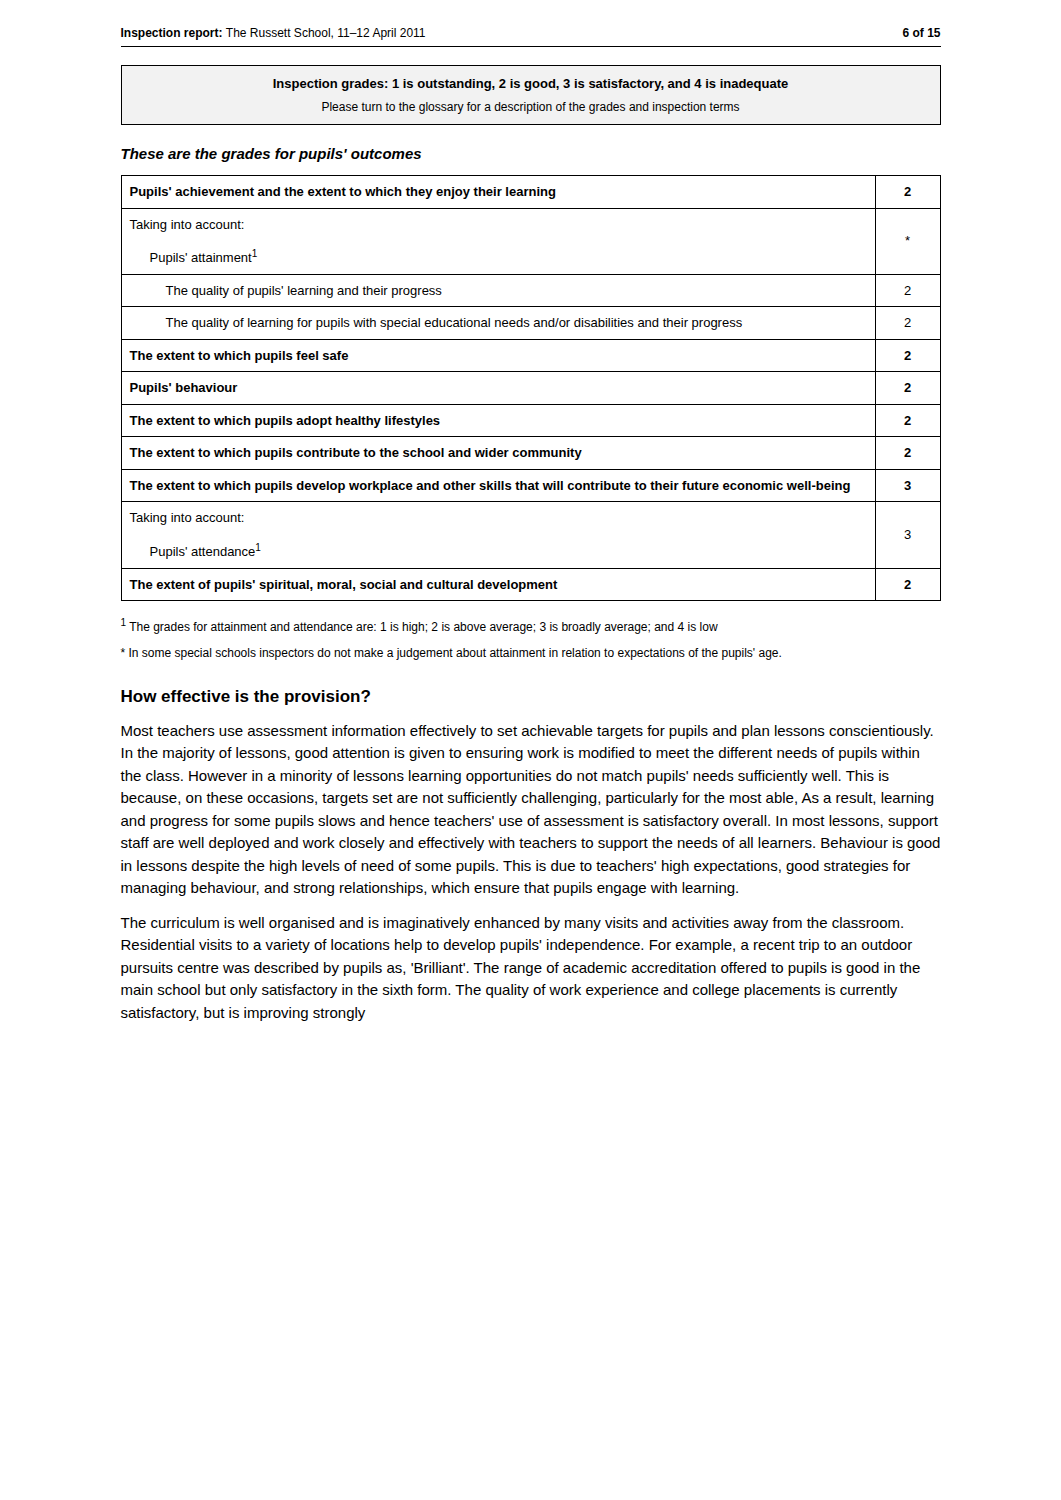Inspection report: The Russett School, 11–12 April 2011
6 of 15
Inspection grades: 1 is outstanding, 2 is good, 3 is satisfactory, and 4 is inadequate
Please turn to the glossary for a description of the grades and inspection terms
These are the grades for pupils' outcomes
| Pupils' achievement and the extent to which they enjoy their learning | 2 |
| Taking into account: | * |
| Pupils' attainment 1 |
| The quality of pupils' learning and their progress | 2 |
| The quality of learning for pupils with special educational needs and/or disabilities and their progress | 2 |
| The extent to which pupils feel safe | 2 |
| Pupils' behaviour | 2 |
| The extent to which pupils adopt healthy lifestyles | 2 |
| The extent to which pupils contribute to the school and wider community | 2 |
| The extent to which pupils develop workplace and other skills that will contribute to their future economic well-being | 3 |
| Taking into account: | 3 |
| Pupils' attendance 1 |
| The extent of pupils' spiritual, moral, social and cultural development | 2 |
1 The grades for attainment and attendance are: 1 is high; 2 is above average; 3 is broadly average; and 4 is low
* In some special schools inspectors do not make a judgement about attainment in relation to expectations of the pupils' age.
How effective is the provision?
Most teachers use assessment information effectively to set achievable targets for pupils and plan lessons conscientiously. In the majority of lessons, good attention is given to ensuring work is modified to meet the different needs of pupils within the class. However in a minority of lessons learning opportunities do not match pupils' needs sufficiently well. This is because, on these occasions, targets set are not sufficiently challenging, particularly for the most able, As a result, learning and progress for some pupils slows and hence teachers' use of assessment is satisfactory overall. In most lessons, support staff are well deployed and work closely and effectively with teachers to support the needs of all learners. Behaviour is good in lessons despite the high levels of need of some pupils. This is due to teachers' high expectations, good strategies for managing behaviour, and strong relationships, which ensure that pupils engage with learning.
The curriculum is well organised and is imaginatively enhanced by many visits and activities away from the classroom. Residential visits to a variety of locations help to develop pupils' independence. For example, a recent trip to an outdoor pursuits centre was described by pupils as, 'Brilliant'. The range of academic accreditation offered to pupils is good in the main school but only satisfactory in the sixth form. The quality of work experience and college placements is currently satisfactory, but is improving strongly